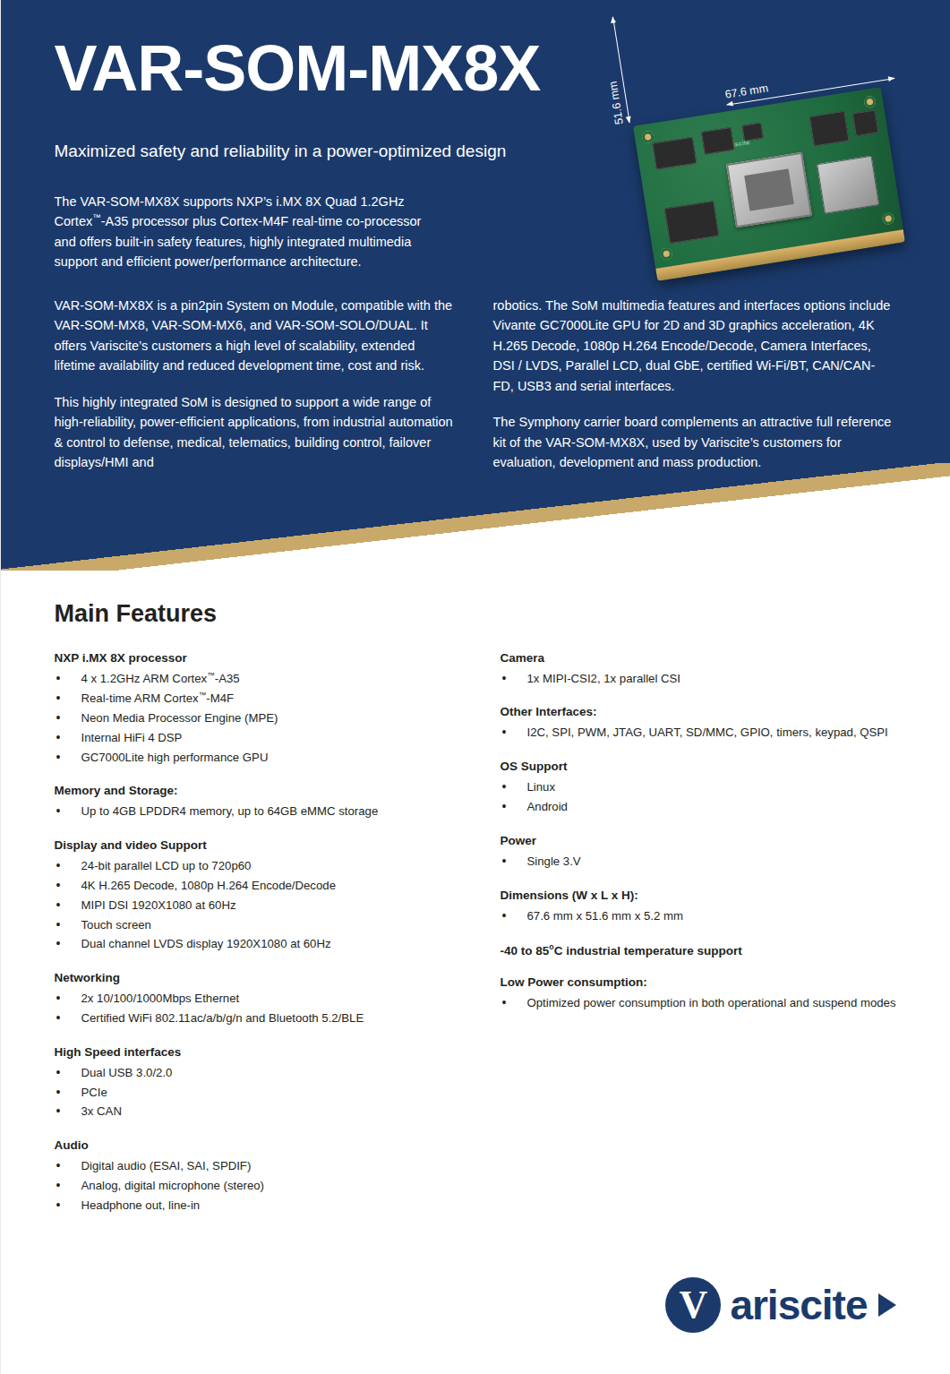VAR-SOM-MX8X
67.6 mm
51.6 mm
variscite
Maximized safety and reliability in a power-optimized design
The VAR-SOM-MX8X supports NXP’s i.MX 8X Quad 1.2GHz Cortex™-A35 processor plus Cortex-M4F real-time co-processor and offers built-in safety features, highly integrated multimedia support and efficient power/performance architecture.
VAR-SOM-MX8X is a pin2pin System on Module, compatible with the VAR-SOM-MX8, VAR-SOM-MX6, and VAR-SOM-SOLO/DUAL. It offers Variscite’s customers a high level of scalability, extended lifetime availability and reduced development time, cost and risk.
This highly integrated SoM is designed to support a wide range of high-reliability, power-efficient applications, from industrial automation & control to defense, medical, telematics, building control, failover displays/HMI and
robotics. The SoM multimedia features and interfaces options include Vivante GC7000Lite GPU for 2D and 3D graphics acceleration, 4K H.265 Decode, 1080p H.264 Encode/Decode, Camera Interfaces, DSI / LVDS, Parallel LCD, dual GbE, certified Wi-Fi/BT, CAN/CAN-FD, USB3 and serial interfaces.
The Symphony carrier board complements an attractive full reference kit of the VAR-SOM-MX8X, used by Variscite’s customers for evaluation, development and mass production.
Main Features
NXP i.MX 8X processor
4 x 1.2GHz ARM Cortex™-A35
Real-time ARM Cortex™-M4F
Neon Media Processor Engine (MPE)
Internal HiFi 4 DSP
GC7000Lite high performance GPU
Memory and Storage:
Up to 4GB LPDDR4 memory, up to 64GB eMMC storage
Display and video Support
24-bit parallel LCD up to 720p60
4K H.265 Decode, 1080p H.264 Encode/Decode
MIPI DSI 1920X1080 at 60Hz
Touch screen
Dual channel LVDS display 1920X1080 at 60Hz
Networking
2x 10/100/1000Mbps Ethernet
Certified WiFi 802.11ac/a/b/g/n and Bluetooth 5.2/BLE
High Speed interfaces
Dual USB 3.0/2.0
PCIe
3x CAN
Audio
Digital audio (ESAI, SAI, SPDIF)
Analog, digital microphone (stereo)
Headphone out, line-in
Camera
1x MIPI-CSI2, 1x parallel CSI
Other Interfaces:
I2C, SPI, PWM, JTAG, UART, SD/MMC, GPIO, timers, keypad, QSPI
OS Support
Linux
Android
Power
Single 3.V
Dimensions (W x L x H):
67.6 mm x 51.6 mm x 5.2 mm
-40 to 85oC industrial temperature support
Low Power consumption:
Optimized power consumption in both operational and suspend modes
V ariscite